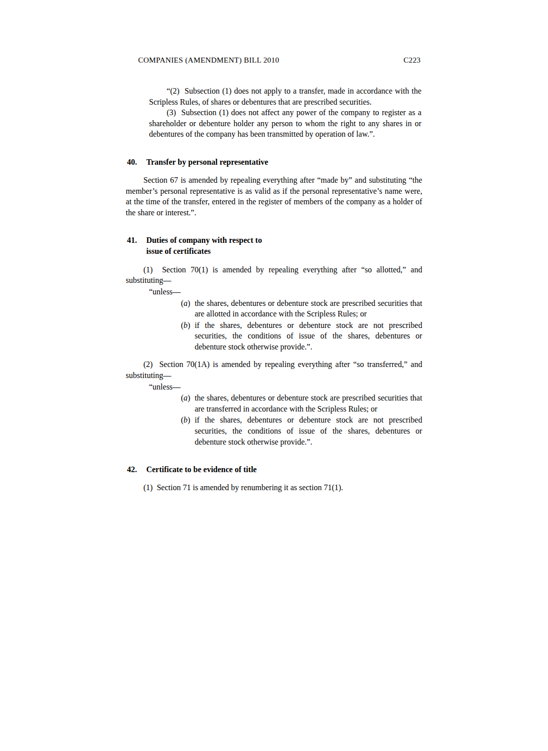COMPANIES (AMENDMENT) BILL 2010 C223
“(2) Subsection (1) does not apply to a transfer, made in accordance with the Scripless Rules, of shares or debentures that are prescribed securities.
(3) Subsection (1) does not affect any power of the company to register as a shareholder or debenture holder any person to whom the right to any shares in or debentures of the company has been transmitted by operation of law.”.
40. Transfer by personal representative
Section 67 is amended by repealing everything after “made by” and substituting “the member’s personal representative is as valid as if the personal representative’s name were, at the time of the transfer, entered in the register of members of the company as a holder of the share or interest.”.
41. Duties of company with respect toissue of certificates
(1) Section 70(1) is amended by repealing everything after “so allotted,” and substituting—
“unless—
(a) the shares, debentures or debenture stock are prescribed securities that are allotted in accordance with the Scripless Rules; or
(b) if the shares, debentures or debenture stock are not prescribed securities, the conditions of issue of the shares, debentures or debenture stock otherwise provide.”.
(2) Section 70(1A) is amended by repealing everything after “so transferred,” and substituting—
“unless—
(a) the shares, debentures or debenture stock are prescribed securities that are transferred in accordance with the Scripless Rules; or
(b) if the shares, debentures or debenture stock are not prescribed securities, the conditions of issue of the shares, debentures or debenture stock otherwise provide.”.
42. Certificate to be evidence of title
(1) Section 71 is amended by renumbering it as section 71(1).